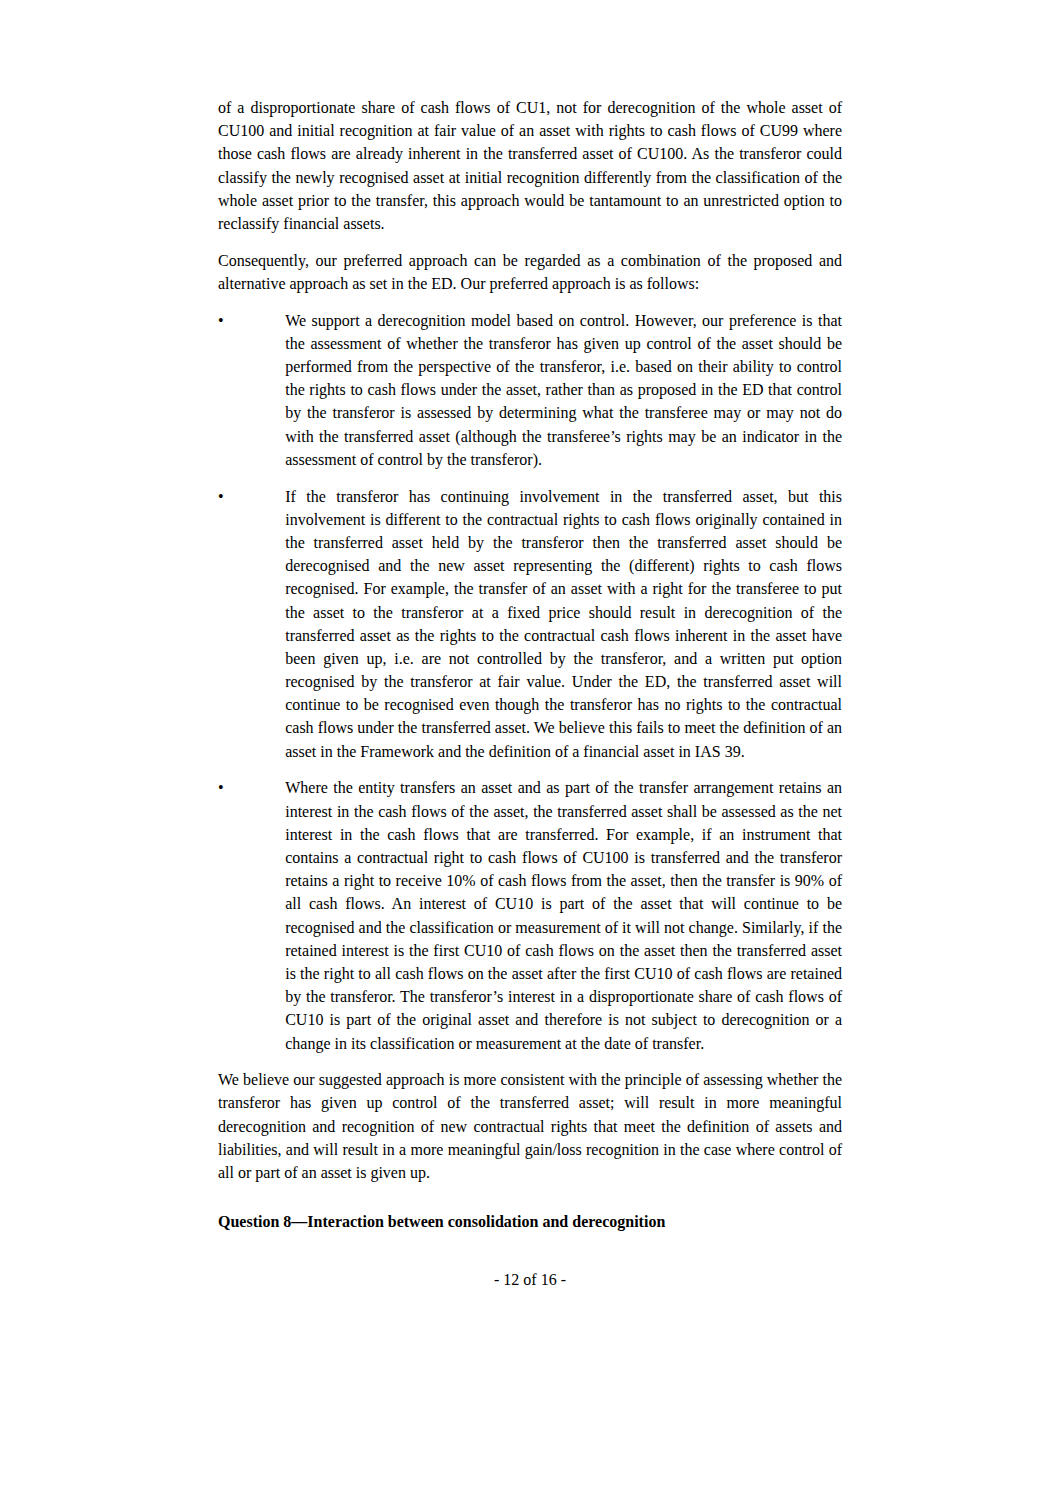of a disproportionate share of cash flows of CU1, not for derecognition of the whole asset of CU100 and initial recognition at fair value of an asset with rights to cash flows of CU99 where those cash flows are already inherent in the transferred asset of CU100. As the transferor could classify the newly recognised asset at initial recognition differently from the classification of the whole asset prior to the transfer, this approach would be tantamount to an unrestricted option to reclassify financial assets.
Consequently, our preferred approach can be regarded as a combination of the proposed and alternative approach as set in the ED. Our preferred approach is as follows:
We support a derecognition model based on control. However, our preference is that the assessment of whether the transferor has given up control of the asset should be performed from the perspective of the transferor, i.e. based on their ability to control the rights to cash flows under the asset, rather than as proposed in the ED that control by the transferor is assessed by determining what the transferee may or may not do with the transferred asset (although the transferee’s rights may be an indicator in the assessment of control by the transferor).
If the transferor has continuing involvement in the transferred asset, but this involvement is different to the contractual rights to cash flows originally contained in the transferred asset held by the transferor then the transferred asset should be derecognised and the new asset representing the (different) rights to cash flows recognised. For example, the transfer of an asset with a right for the transferee to put the asset to the transferor at a fixed price should result in derecognition of the transferred asset as the rights to the contractual cash flows inherent in the asset have been given up, i.e. are not controlled by the transferor, and a written put option recognised by the transferor at fair value. Under the ED, the transferred asset will continue to be recognised even though the transferor has no rights to the contractual cash flows under the transferred asset. We believe this fails to meet the definition of an asset in the Framework and the definition of a financial asset in IAS 39.
Where the entity transfers an asset and as part of the transfer arrangement retains an interest in the cash flows of the asset, the transferred asset shall be assessed as the net interest in the cash flows that are transferred. For example, if an instrument that contains a contractual right to cash flows of CU100 is transferred and the transferor retains a right to receive 10% of cash flows from the asset, then the transfer is 90% of all cash flows. An interest of CU10 is part of the asset that will continue to be recognised and the classification or measurement of it will not change. Similarly, if the retained interest is the first CU10 of cash flows on the asset then the transferred asset is the right to all cash flows on the asset after the first CU10 of cash flows are retained by the transferor. The transferor’s interest in a disproportionate share of cash flows of CU10 is part of the original asset and therefore is not subject to derecognition or a change in its classification or measurement at the date of transfer.
We believe our suggested approach is more consistent with the principle of assessing whether the transferor has given up control of the transferred asset; will result in more meaningful derecognition and recognition of new contractual rights that meet the definition of assets and liabilities, and will result in a more meaningful gain/loss recognition in the case where control of all or part of an asset is given up.
Question 8—Interaction between consolidation and derecognition
- 12 of 16 -